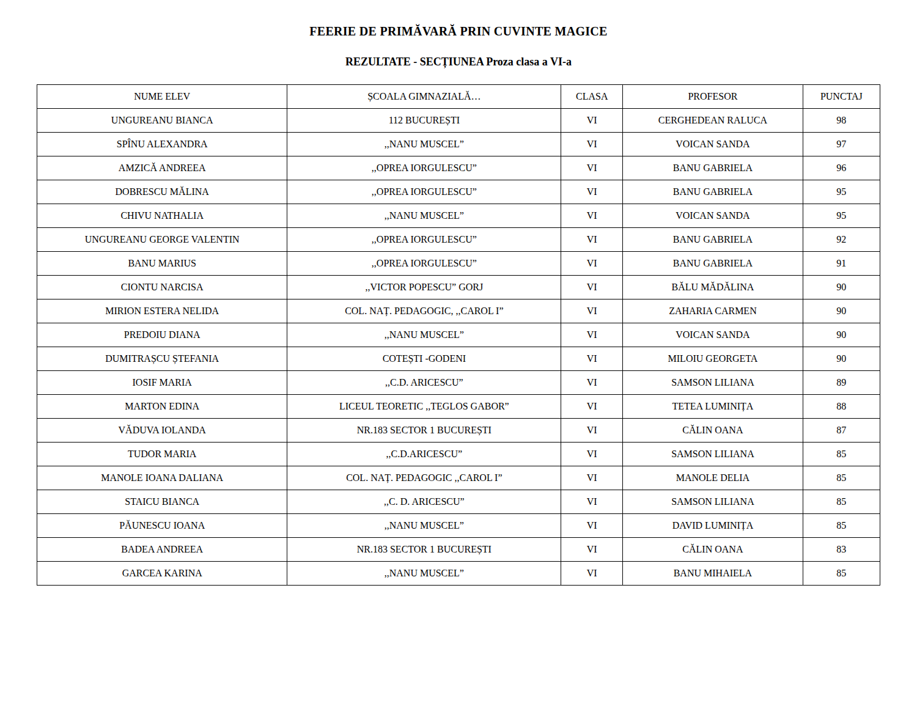FEERIE DE PRIMĂVARĂ PRIN CUVINTE MAGICE
REZULTATE - SECȚIUNEA Proza clasa a VI-a
| NUME ELEV | ȘCOALA GIMNAZIALĂ… | CLASA | PROFESOR | PUNCTAJ |
| --- | --- | --- | --- | --- |
| UNGUREANU BIANCA | 112 BUCUREȘTI | VI | CERGHEDEAN RALUCA | 98 |
| SPÎNU ALEXANDRA | ,,NANU MUSCEL” | VI | VOICAN SANDA | 97 |
| AMZICĂ ANDREEA | ,,OPREA IORGULESCU” | VI | BANU GABRIELA | 96 |
| DOBRESCU MĂLINA | ,,OPREA IORGULESCU” | VI | BANU GABRIELA | 95 |
| CHIVU NATHALIA | ,,NANU MUSCEL” | VI | VOICAN SANDA | 95 |
| UNGUREANU GEORGE VALENTIN | ,,OPREA IORGULESCU” | VI | BANU GABRIELA | 92 |
| BANU MARIUS | ,,OPREA IORGULESCU” | VI | BANU GABRIELA | 91 |
| CIONTU NARCISA | ,,VICTOR POPESCU” GORJ | VI | BĂLU MĂDĂLINA | 90 |
| MIRION ESTERA NELIDA | COL. NAȚ. PEDAGOGIC, ,,CAROL I” | VI | ZAHARIA CARMEN | 90 |
| PREDOIU DIANA | ,,NANU MUSCEL” | VI | VOICAN SANDA | 90 |
| DUMITRAȘCU ȘTEFANIA | COTEȘTI -GODENI | VI | MILOIU GEORGETA | 90 |
| IOSIF MARIA | ,,C.D. ARICESCU” | VI | SAMSON LILIANA | 89 |
| MARTON EDINA | LICEUL TEORETIC ,,TEGLOS GABOR” | VI | TETEA LUMINIȚA | 88 |
| VĂDUVA IOLANDA | NR.183 SECTOR 1 BUCUREȘTI | VI | CĂLIN OANA | 87 |
| TUDOR MARIA | ,,C.D.ARICESCU” | VI | SAMSON LILIANA | 85 |
| MANOLE IOANA DALIANA | COL. NAȚ. PEDAGOGIC ,,CAROL I” | VI | MANOLE DELIA | 85 |
| STAICU BIANCA | ,,C. D. ARICESCU” | VI | SAMSON LILIANA | 85 |
| PĂUNESCU IOANA | ,,NANU MUSCEL” | VI | DAVID LUMINIȚA | 85 |
| BADEA ANDREEA | NR.183 SECTOR 1 BUCUREȘTI | VI | CĂLIN OANA | 83 |
| GARCEA KARINA | ,,NANU MUSCEL” | VI | BANU MIHAIELA | 85 |